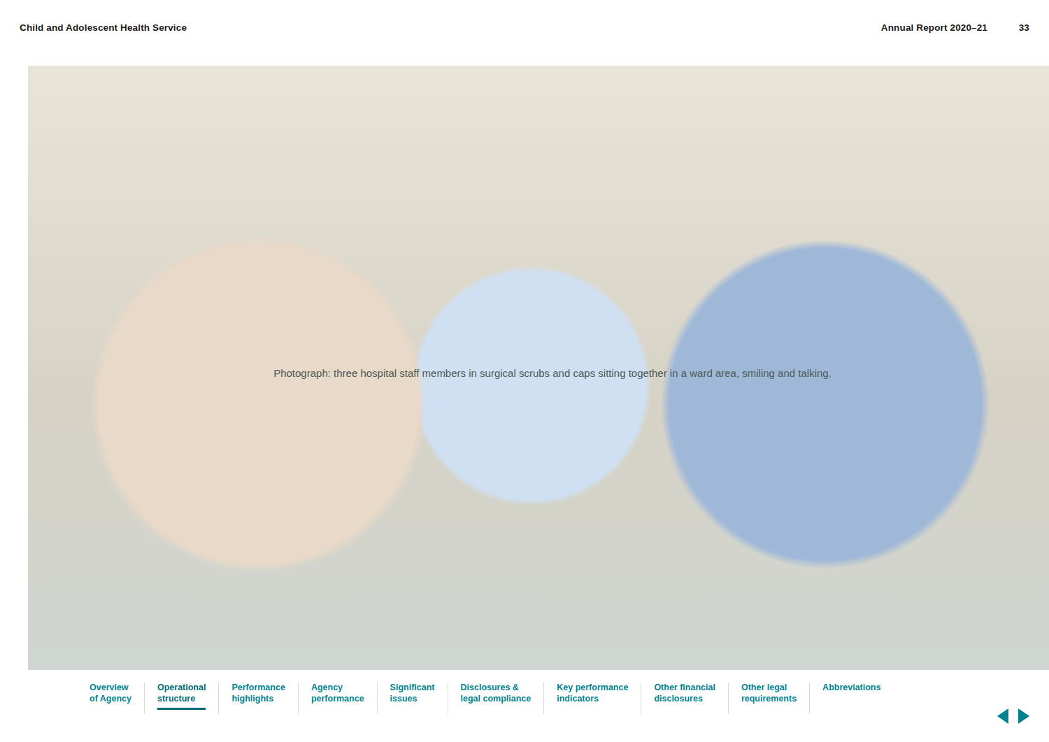Child and Adolescent Health Service
Annual Report 2020–21 33
Photograph: three hospital staff members in surgical scrubs and caps sitting together in a ward area, smiling and talking.
Overview of Agency
Operational structure
Performance highlights
Agency performance
Significant issues
Disclosures &legal compliance
Key performance indicators
Other financial disclosures
Other legal requirements
Abbreviations
Previous page. Next page.